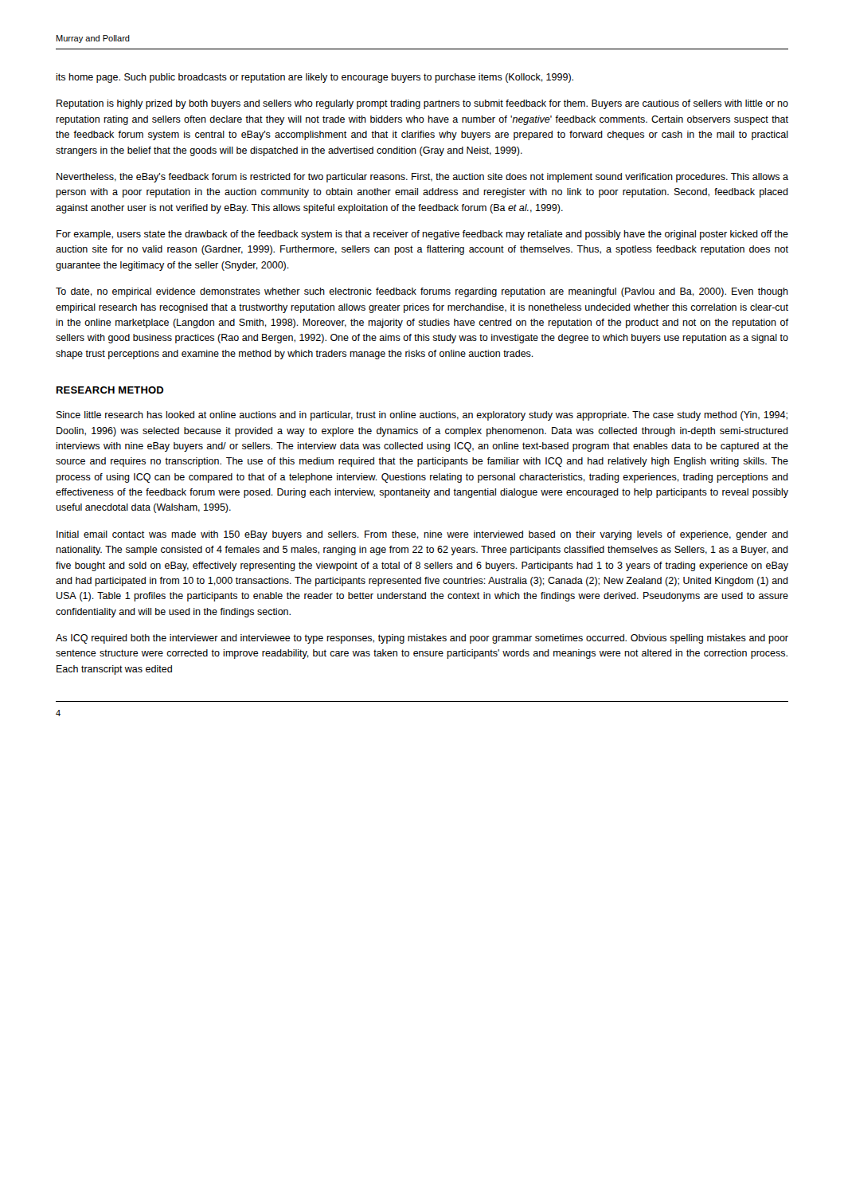Murray and Pollard
its home page. Such public broadcasts or reputation are likely to encourage buyers to purchase items (Kollock, 1999).
Reputation is highly prized by both buyers and sellers who regularly prompt trading partners to submit feedback for them. Buyers are cautious of sellers with little or no reputation rating and sellers often declare that they will not trade with bidders who have a number of 'negative' feedback comments. Certain observers suspect that the feedback forum system is central to eBay's accomplishment and that it clarifies why buyers are prepared to forward cheques or cash in the mail to practical strangers in the belief that the goods will be dispatched in the advertised condition (Gray and Neist, 1999).
Nevertheless, the eBay's feedback forum is restricted for two particular reasons. First, the auction site does not implement sound verification procedures. This allows a person with a poor reputation in the auction community to obtain another email address and reregister with no link to poor reputation. Second, feedback placed against another user is not verified by eBay. This allows spiteful exploitation of the feedback forum (Ba et al., 1999).
For example, users state the drawback of the feedback system is that a receiver of negative feedback may retaliate and possibly have the original poster kicked off the auction site for no valid reason (Gardner, 1999). Furthermore, sellers can post a flattering account of themselves. Thus, a spotless feedback reputation does not guarantee the legitimacy of the seller (Snyder, 2000).
To date, no empirical evidence demonstrates whether such electronic feedback forums regarding reputation are meaningful (Pavlou and Ba, 2000). Even though empirical research has recognised that a trustworthy reputation allows greater prices for merchandise, it is nonetheless undecided whether this correlation is clear-cut in the online marketplace (Langdon and Smith, 1998). Moreover, the majority of studies have centred on the reputation of the product and not on the reputation of sellers with good business practices (Rao and Bergen, 1992). One of the aims of this study was to investigate the degree to which buyers use reputation as a signal to shape trust perceptions and examine the method by which traders manage the risks of online auction trades.
Research Method
Since little research has looked at online auctions and in particular, trust in online auctions, an exploratory study was appropriate. The case study method (Yin, 1994; Doolin, 1996) was selected because it provided a way to explore the dynamics of a complex phenomenon. Data was collected through in-depth semi-structured interviews with nine eBay buyers and/ or sellers. The interview data was collected using ICQ, an online text-based program that enables data to be captured at the source and requires no transcription. The use of this medium required that the participants be familiar with ICQ and had relatively high English writing skills. The process of using ICQ can be compared to that of a telephone interview. Questions relating to personal characteristics, trading experiences, trading perceptions and effectiveness of the feedback forum were posed. During each interview, spontaneity and tangential dialogue were encouraged to help participants to reveal possibly useful anecdotal data (Walsham, 1995).
Initial email contact was made with 150 eBay buyers and sellers. From these, nine were interviewed based on their varying levels of experience, gender and nationality. The sample consisted of 4 females and 5 males, ranging in age from 22 to 62 years. Three participants classified themselves as Sellers, 1 as a Buyer, and five bought and sold on eBay, effectively representing the viewpoint of a total of 8 sellers and 6 buyers. Participants had 1 to 3 years of trading experience on eBay and had participated in from 10 to 1,000 transactions. The participants represented five countries: Australia (3); Canada (2); New Zealand (2); United Kingdom (1) and USA (1). Table 1 profiles the participants to enable the reader to better understand the context in which the findings were derived. Pseudonyms are used to assure confidentiality and will be used in the findings section.
As ICQ required both the interviewer and interviewee to type responses, typing mistakes and poor grammar sometimes occurred. Obvious spelling mistakes and poor sentence structure were corrected to improve readability, but care was taken to ensure participants' words and meanings were not altered in the correction process. Each transcript was edited
4